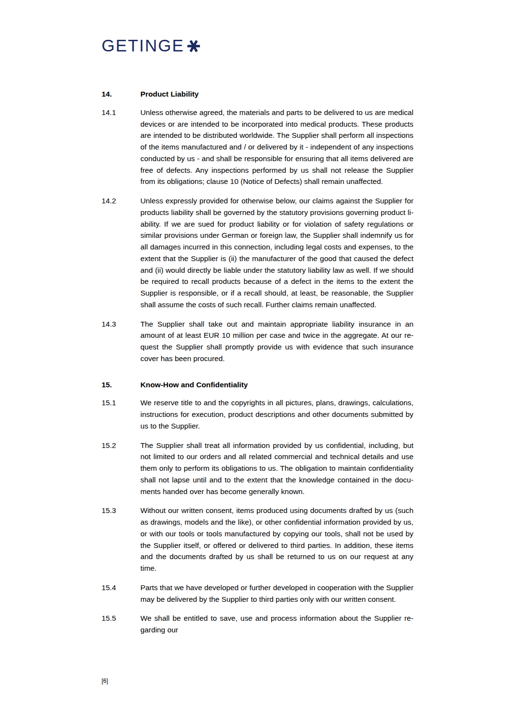GETINGE
14. Product Liability
14.1
Unless otherwise agreed, the materials and parts to be delivered to us are medical devices or are intended to be incorporated into medical products. These products are intended to be distributed worldwide. The Supplier shall perform all inspections of the items manufactured and / or delivered by it - independent of any inspections conducted by us - and shall be responsible for ensuring that all items delivered are free of defects. Any inspections performed by us shall not release the Supplier from its obligations; clause 10 (Notice of Defects) shall remain unaffected.
14.2
Unless expressly provided for otherwise below, our claims against the Supplier for products liability shall be governed by the statutory provisions governing product liability. If we are sued for product liability or for violation of safety regulations or similar provisions under German or foreign law, the Supplier shall indemnify us for all damages incurred in this connection, including legal costs and expenses, to the extent that the Supplier is (ii) the manufacturer of the good that caused the defect and (ii) would directly be liable under the statutory liability law as well. If we should be required to recall products because of a defect in the items to the extent the Supplier is responsible, or if a recall should, at least, be reasonable, the Supplier shall assume the costs of such recall. Further claims remain unaffected.
14.3
The Supplier shall take out and maintain appropriate liability insurance in an amount of at least EUR 10 million per case and twice in the aggregate. At our request the Supplier shall promptly provide us with evidence that such insurance cover has been procured.
15. Know-How and Confidentiality
15.1
We reserve title to and the copyrights in all pictures, plans, drawings, calculations, instructions for execution, product descriptions and other documents submitted by us to the Supplier.
15.2
The Supplier shall treat all information provided by us confidential, including, but not limited to our orders and all related commercial and technical details and use them only to perform its obligations to us. The obligation to maintain confidentiality shall not lapse until and to the extent that the knowledge contained in the documents handed over has become generally known.
15.3
Without our written consent, items produced using documents drafted by us (such as drawings, models and the like), or other confidential information provided by us, or with our tools or tools manufactured by copying our tools, shall not be used by the Supplier itself, or offered or delivered to third parties. In addition, these items and the documents drafted by us shall be returned to us on our request at any time.
15.4
Parts that we have developed or further developed in cooperation with the Supplier may be delivered by the Supplier to third parties only with our written consent.
15.5
We shall be entitled to save, use and process information about the Supplier regarding our
[6]